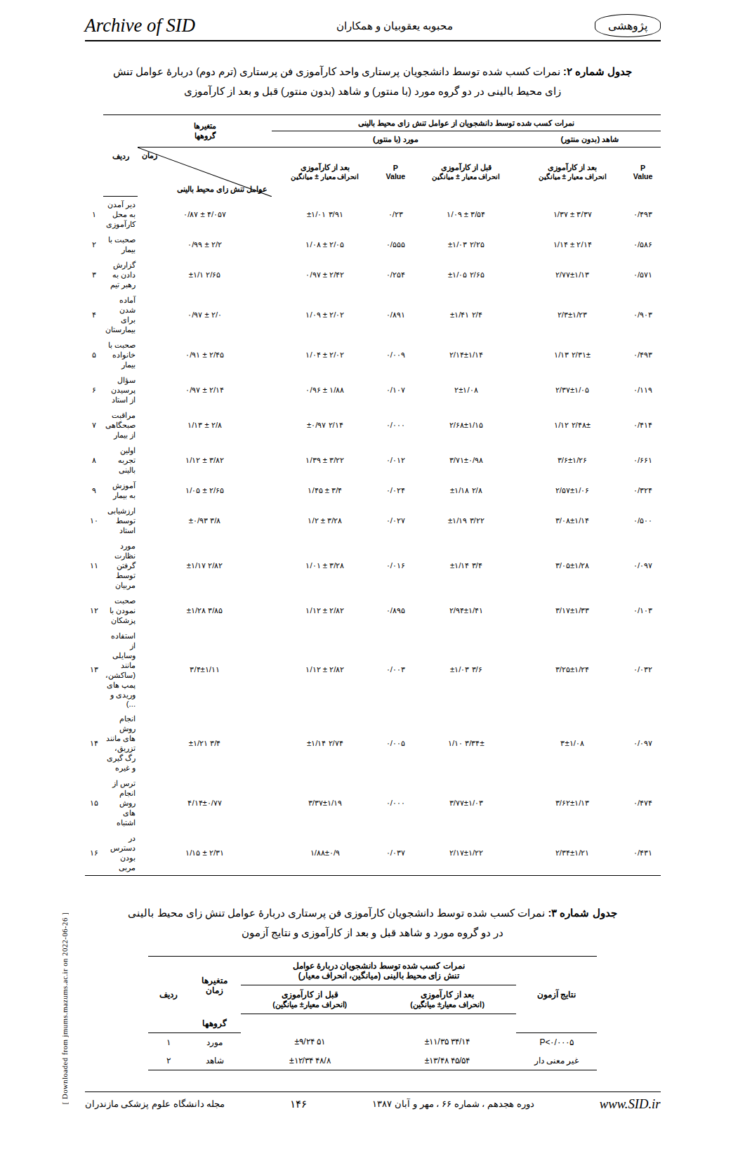پژوهشی محبوبه یعقوبیان و همکاران Archive of SID
جدول شماره ۲: نمرات کسب شده توسط دانشجویان پرستاری واحد کارآموزی فن پرستاری (ترم دوم) دربارهٔ عوامل تنش زای محیط بالینی در دو گروه مورد (با منتور) و شاهد (بدون منتور) قبل و بعد از کارآموزی
| نمرات کسب شده توسط دانشجویان از عوامل تنش زای محیط بالینی | متغیرها گروهها | ردیف |
| --- | --- | --- |
| شاهد (بدون منتور) | مورد (با منتور) |
| P Value | بعد از کارآموزی انحراف معیار ± میانگین | قبل از کارآموزی انحراف معیار ± میانگین | P Value | بعد از کارآموزی انحراف معیار ± میانگین | زمان عوامل تنش زای محیط بالینی |
| ۰/۴۹۳ | ۳/۳۷ ± ۱/۳۷ | ۳/۵۴ ± ۱/۰۹ | ۰/۲۳ | ۳/۹۱ ±۱/۰۱ | ۴/۰۵۷ ± ۰/۸۷ | دیر آمدن به محل کارآموزی | ۱ |
| ۰/۵۸۶ | ۲/۱۴ ± ۱/۱۴ | ۲/۲۵ ±۱/۰۳ | ۰/۵۵۵ | ۲/۰۵ ± ۱/۰۸ | ۲/۲ ± ۰/۹۹ | صحبت با بیمار | ۲ |
| ۰/۵۷۱ | ۲/۷۷±۱/۱۳ | ۲/۶۵ ±۱/۰۵ | ۰/۲۵۴ | ۲/۴۲ ± ۰/۹۷ | ۲/۶۵ ±۱/۱ | گزارش دادن به رهبر تیم | ۳ |
| ۰/۹۰۳ | ۲/۳±۱/۲۳ | ۲/۴ ±۱/۴۱ | ۰/۸۹۱ | ۲/۰۲ ± ۱/۰۹ | ۲/۰ ± ۰/۹۷ | آماده شدن برای بیمارستان | ۴ |
| ۰/۴۹۳ | ۲/۳۱± ۱/۱۳ | ۲/۱۴±۱/۱۴ | ۰/۰۰۹ | ۲/۰۲ ± ۱/۰۴ | ۲/۴۵ ± ۰/۹۱ | صحبت با خانواده بیمار | ۵ |
| ۰/۱۱۹ | ۲/۳۷±۱/۰۵ | ۲±۱/۰۸ | ۰/۱۰۷ | ۱/۸۸ ± ۰/۹۶ | ۲/۱۴ ± ۰/۹۷ | سؤال پرسیدن از استاد | ۶ |
| ۰/۴۱۴ | ۲/۴۸± ۱/۱۲ | ۲/۶۸±۱/۱۵ | ۰/۰۰۰ | ۲/۱۴ ±۰/۹۷ | ۲/۸ ± ۱/۱۳ | مراقبت صبحگاهی از بیمار | ۷ |
| ۰/۶۶۱ | ۳/۶±۱/۲۶ | ۳/۷۱±۰/۹۸ | ۰/۰۱۲ | ۳/۲۲ ± ۱/۳۹ | ۳/۸۲ ± ۱/۱۲ | اولین تجربه بالینی | ۸ |
| ۰/۳۲۴ | ۲/۵۷±۱/۰۶ | ۲/۸ ±۱/۱۸ | ۰/۰۲۴ | ۳/۴ ± ۱/۴۵ | ۲/۶۵ ± ۱/۰۵ | آموزش به بیمار | ۹ |
| ۰/۵۰۰ | ۳/۰۸±۱/۱۴ | ۳/۲۲ ±۱/۱۹ | ۰/۰۲۷ | ۳/۲۸ ± ۱/۲ | ۳/۸ ±۰/۹۳ | ارزشیابی توسط استاد | ۱۰ |
| ۰/۰۹۷ | ۳/۰۵±۱/۲۸ | ۳/۴ ±۱/۱۴ | ۰/۰۱۶ | ۳/۲۸ ± ۱/۰۱ | ۲/۸۲ ±۱/۱۷ | مورد نظارت گرفتن توسط مربیان | ۱۱ |
| ۰/۱۰۳ | ۳/۱۷±۱/۳۳ | ۲/۹۴±۱/۴۱ | ۰/۸۹۵ | ۲/۸۲ ± ۱/۱۲ | ۳/۸۵ ±۱/۲۸ | صحبت نمودن با پزشکان | ۱۲ |
| ۰/۰۳۲ | ۳/۲۵±۱/۲۴ | ۳/۶ ±۱/۰۳ | ۰/۰۰۳ | ۲/۸۲ ± ۱/۱۲ | ۳/۴±۱/۱۱ | استفاده از وسایلی مانند (ساکشن، پمپ های وریدی و ...) | ۱۳ |
| ۰/۰۹۷ | ۳±۱/۰۸ | ۳/۳۴± ۱/۱۰ | ۰/۰۰۵ | ۲/۷۴ ±۱/۱۴ | ۳/۴ ±۱/۲۱ | انجام روش های مانند تزریق، رگ گیری و غیره | ۱۴ |
| ۰/۴۷۴ | ۳/۶۲±۱/۱۳ | ۳/۷۷±۱/۰۳ | ۰/۰۰۰ | ۳/۳۷±۱/۱۹ | ۴/۱۴±۰/۷۷ | ترس از انجام روش های اشتباه | ۱۵ |
| ۰/۴۳۱ | ۲/۳۴±۱/۲۱ | ۲/۱۷±۱/۲۲ | ۰/۰۳۷ | ۱/۸۸±۰/۹ | ۲/۳۱ ± ۱/۱۵ | در دسترس بودن مربی | ۱۶ |
جدول شماره ۳: نمرات کسب شده توسط دانشجویان کارآموزی فن پرستاری دربارهٔ عوامل تنش زای محیط بالینی
در دو گروه مورد و شاهد قبل و بعد از کارآموزی و نتایج آزمون
| نتایج آزمون | نمرات کسب شده توسط دانشجویان دربارهٔ عوامل تنش زای محیط بالینی (میانگین، انحراف معیار) | متغیرها زمان | ردیف |
| --- | --- | --- | --- |
| بعد از کارآموزی (انحراف معیار± میانگین) | قبل از کارآموزی (انحراف معیار± میانگین) |
| | گروهها |
| P<۰/۰۰۰۵ | ۳۴/۱۴ ±۱۱/۳۵ | ۵۱ ±۹/۲۴ | مورد | ۱ |
| غیر معنی دار | ۴۵/۵۴ ±۱۳/۴۸ | ۴۸/۸ ±۱۲/۳۴ | شاهد | ۲ |
[ Downloaded from jmums.mazums.ac.ir on 2022-06-26 ]
www.SID.ir دوره هجدهم ، شماره ۶۶ ، مهر و آبان ۱۳۸۷ ۱۴۶ مجله دانشگاه علوم پزشکی مازندران